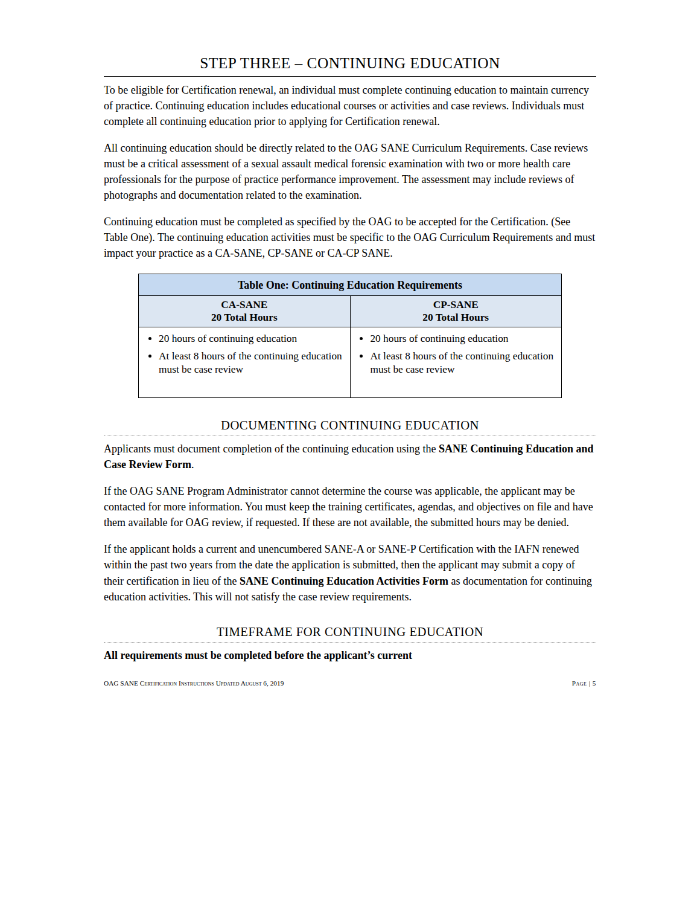STEP THREE – CONTINUING EDUCATION
To be eligible for Certification renewal, an individual must complete continuing education to maintain currency of practice. Continuing education includes educational courses or activities and case reviews. Individuals must complete all continuing education prior to applying for Certification renewal.
All continuing education should be directly related to the OAG SANE Curriculum Requirements. Case reviews must be a critical assessment of a sexual assault medical forensic examination with two or more health care professionals for the purpose of practice performance improvement. The assessment may include reviews of photographs and documentation related to the examination.
Continuing education must be completed as specified by the OAG to be accepted for the Certification. (See Table One). The continuing education activities must be specific to the OAG Curriculum Requirements and must impact your practice as a CA-SANE, CP-SANE or CA-CP SANE.
Table One: Continuing Education Requirements
| CA-SANE 20 Total Hours | CP-SANE 20 Total Hours |
| --- | --- |
| 20 hours of continuing education At least 8 hours of the continuing education must be case review | 20 hours of continuing education At least 8 hours of the continuing education must be case review |
DOCUMENTING CONTINUING EDUCATION
Applicants must document completion of the continuing education using the SANE Continuing Education and Case Review Form.
If the OAG SANE Program Administrator cannot determine the course was applicable, the applicant may be contacted for more information. You must keep the training certificates, agendas, and objectives on file and have them available for OAG review, if requested. If these are not available, the submitted hours may be denied.
If the applicant holds a current and unencumbered SANE-A or SANE-P Certification with the IAFN renewed within the past two years from the date the application is submitted, then the applicant may submit a copy of their certification in lieu of the SANE Continuing Education Activities Form as documentation for continuing education activities. This will not satisfy the case review requirements.
TIMEFRAME FOR CONTINUING EDUCATION
All requirements must be completed before the applicant’s current
OAG SANE Certification Instructions Updated August 6, 2019 Page | 5